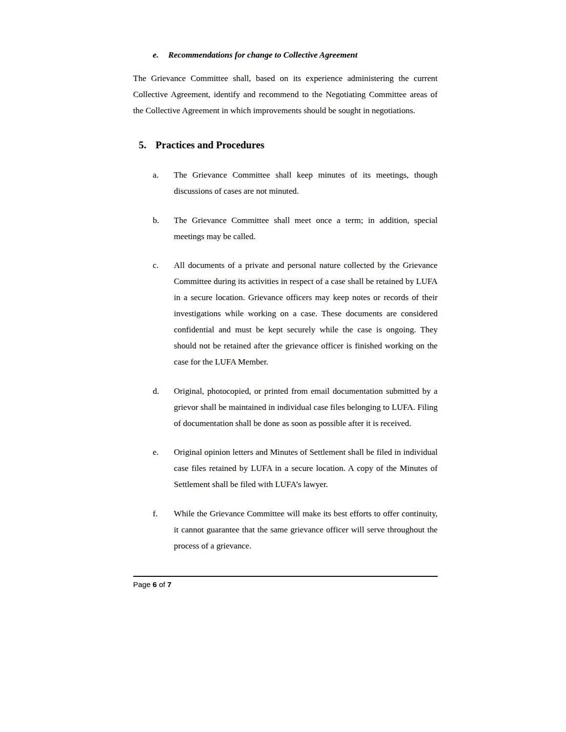e. Recommendations for change to Collective Agreement
The Grievance Committee shall, based on its experience administering the current Collective Agreement, identify and recommend to the Negotiating Committee areas of the Collective Agreement in which improvements should be sought in negotiations.
5. Practices and Procedures
a. The Grievance Committee shall keep minutes of its meetings, though discussions of cases are not minuted.
b. The Grievance Committee shall meet once a term; in addition, special meetings may be called.
c. All documents of a private and personal nature collected by the Grievance Committee during its activities in respect of a case shall be retained by LUFA in a secure location. Grievance officers may keep notes or records of their investigations while working on a case. These documents are considered confidential and must be kept securely while the case is ongoing. They should not be retained after the grievance officer is finished working on the case for the LUFA Member.
d. Original, photocopied, or printed from email documentation submitted by a grievor shall be maintained in individual case files belonging to LUFA. Filing of documentation shall be done as soon as possible after it is received.
e. Original opinion letters and Minutes of Settlement shall be filed in individual case files retained by LUFA in a secure location. A copy of the Minutes of Settlement shall be filed with LUFA’s lawyer.
f. While the Grievance Committee will make its best efforts to offer continuity, it cannot guarantee that the same grievance officer will serve throughout the process of a grievance.
Page 6 of 7